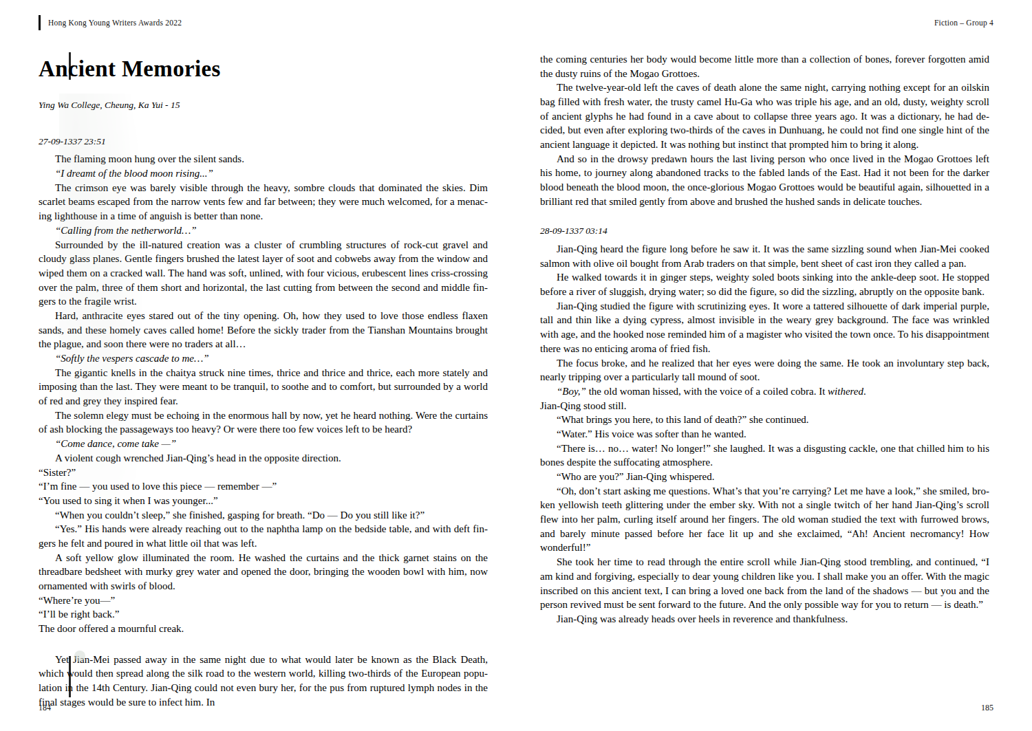Hong Kong Young Writers Awards 2022
Fiction – Group 4
Ancient Memories
Ying Wa College, Cheung, Ka Yui - 15
27-09-1337 23:51
The flaming moon hung over the silent sands.
“I dreamt of the blood moon rising...”
The crimson eye was barely visible through the heavy, sombre clouds that dominated the skies. Dim scarlet beams escaped from the narrow vents few and far between; they were much welcomed, for a menacing lighthouse in a time of anguish is better than none.
“Calling from the netherworld…”
Surrounded by the ill-natured creation was a cluster of crumbling structures of rock-cut gravel and cloudy glass planes. Gentle fingers brushed the latest layer of soot and cobwebs away from the window and wiped them on a cracked wall. The hand was soft, unlined, with four vicious, erubescent lines criss-crossing over the palm, three of them short and horizontal, the last cutting from between the second and middle fingers to the fragile wrist.
Hard, anthracite eyes stared out of the tiny opening. Oh, how they used to love those endless flaxen sands, and these homely caves called home! Before the sickly trader from the Tianshan Mountains brought the plague, and soon there were no traders at all…
“Softly the vespers cascade to me…”
The gigantic knells in the chaitya struck nine times, thrice and thrice and thrice, each more stately and imposing than the last. They were meant to be tranquil, to soothe and to comfort, but surrounded by a world of red and grey they inspired fear.
The solemn elegy must be echoing in the enormous hall by now, yet he heard nothing. Were the curtains of ash blocking the passageways too heavy? Or were there too few voices left to be heard?
“Come dance, come take —”
A violent cough wrenched Jian-Qing’s head in the opposite direction.
“Sister?”
“I’m fine — you used to love this piece — remember —”
“You used to sing it when I was younger...”
“When you couldn’t sleep,” she finished, gasping for breath. “Do — Do you still like it?”
“Yes.” His hands were already reaching out to the naphtha lamp on the bedside table, and with deft fingers he felt and poured in what little oil that was left.
A soft yellow glow illuminated the room. He washed the curtains and the thick garnet stains on the threadbare bedsheet with murky grey water and opened the door, bringing the wooden bowl with him, now ornamented with swirls of blood.
“Where’re you—”
“I’ll be right back.”
The door offered a mournful creak.
Yet Jian-Mei passed away in the same night due to what would later be known as the Black Death, which would then spread along the silk road to the western world, killing two-thirds of the European population in the 14th Century. Jian-Qing could not even bury her, for the pus from ruptured lymph nodes in the final stages would be sure to infect him. In
184
the coming centuries her body would become little more than a collection of bones, forever forgotten amid the dusty ruins of the Mogao Grottoes.
The twelve-year-old left the caves of death alone the same night, carrying nothing except for an oilskin bag filled with fresh water, the trusty camel Hu-Ga who was triple his age, and an old, dusty, weighty scroll of ancient glyphs he had found in a cave about to collapse three years ago. It was a dictionary, he had decided, but even after exploring two-thirds of the caves in Dunhuang, he could not find one single hint of the ancient language it depicted. It was nothing but instinct that prompted him to bring it along.
And so in the drowsy predawn hours the last living person who once lived in the Mogao Grottoes left his home, to journey along abandoned tracks to the fabled lands of the East. Had it not been for the darker blood beneath the blood moon, the once-glorious Mogao Grottoes would be beautiful again, silhouetted in a brilliant red that smiled gently from above and brushed the hushed sands in delicate touches.
28-09-1337 03:14
Jian-Qing heard the figure long before he saw it. It was the same sizzling sound when Jian-Mei cooked salmon with olive oil bought from Arab traders on that simple, bent sheet of cast iron they called a pan.
He walked towards it in ginger steps, weighty soled boots sinking into the ankle-deep soot. He stopped before a river of sluggish, drying water; so did the figure, so did the sizzling, abruptly on the opposite bank.
Jian-Qing studied the figure with scrutinizing eyes. It wore a tattered silhouette of dark imperial purple, tall and thin like a dying cypress, almost invisible in the weary grey background. The face was wrinkled with age, and the hooked nose reminded him of a magister who visited the town once. To his disappointment there was no enticing aroma of fried fish.
The focus broke, and he realized that her eyes were doing the same. He took an involuntary step back, nearly tripping over a particularly tall mound of soot.
“Boy,” the old woman hissed, with the voice of a coiled cobra. It withered.
Jian-Qing stood still.
“What brings you here, to this land of death?” she continued.
“Water.” His voice was softer than he wanted.
“There is… no… water! No longer!” she laughed. It was a disgusting cackle, one that chilled him to his bones despite the suffocating atmosphere.
“Who are you?” Jian-Qing whispered.
“Oh, don’t start asking me questions. What’s that you’re carrying? Let me have a look,” she smiled, broken yellowish teeth glittering under the ember sky. With not a single twitch of her hand Jian-Qing’s scroll flew into her palm, curling itself around her fingers. The old woman studied the text with furrowed brows, and barely minute passed before her face lit up and she exclaimed, “Ah! Ancient necromancy! How wonderful!”
She took her time to read through the entire scroll while Jian-Qing stood trembling, and continued, “I am kind and forgiving, especially to dear young children like you. I shall make you an offer. With the magic inscribed on this ancient text, I can bring a loved one back from the land of the shadows — but you and the person revived must be sent forward to the future. And the only possible way for you to return — is death.”
Jian-Qing was already heads over heels in reverence and thankfulness.
185